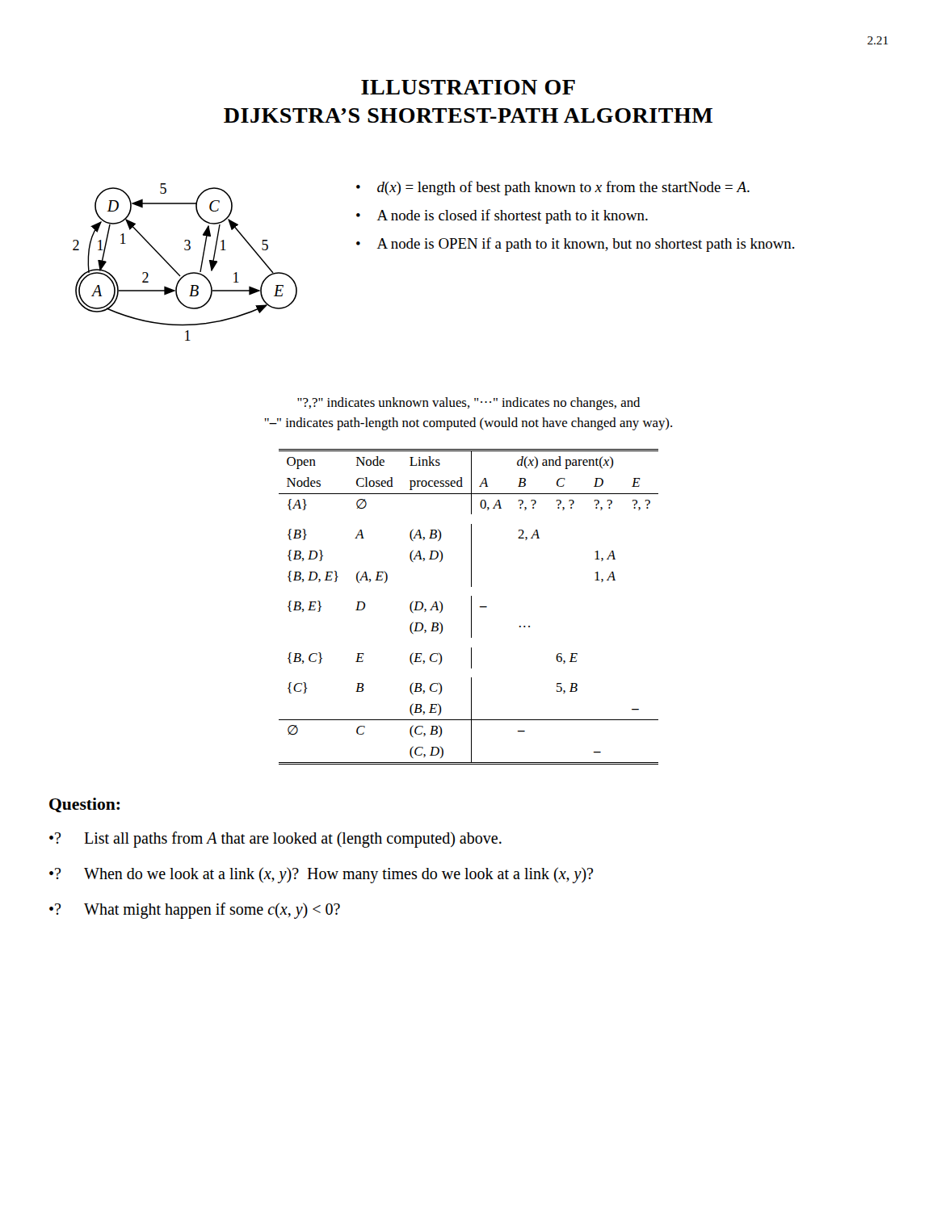2.21
ILLUSTRATION OF
DIJKSTRA’S SHORTEST-PATH ALGORITHM
D C A B E C -> D (label 5) 5 2 1 1 3 1 5 2 1 1
d(x) = length of best path known to x from the startNode = A.
A node is closed if shortest path to it known.
A node is OPEN if a path to it known, but no shortest path is known.
"?,?" indicates unknown values, "···" indicates no changes, and
"–" indicates path-length not computed (would not have changed any way).
| Open | Node | Links | d ( x ) and parent( x ) |
| Nodes | Closed | processed | A | B | C | D | E |
| { A } | ∅ | | 0, A | ?, ? | ?, ? | ?, ? | ?, ? |
| { B } | A | ( A , B ) | | 2, A | | | |
| { B , D } | | ( A , D ) | | | | 1, A | |
| { B , D , E } | ( A , E ) | | | | | 1, A | |
| { B , E } | D | ( D , A ) | – | | | | |
| | | ( D , B ) | | ··· | | | |
| { B , C } | E | ( E , C ) | | | 6, E | | |
| { C } | B | ( B , C ) | | | 5, B | | |
| | | ( B , E ) | | | | | – |
| ∅ | C | ( C , B ) | | – | | | |
| | | ( C , D ) | | | | – | |
Question:
List all paths from A that are looked at (length computed) above.
When do we look at a link (x, y)? How many times do we look at a link (x, y)?
What might happen if some c(x, y) < 0?